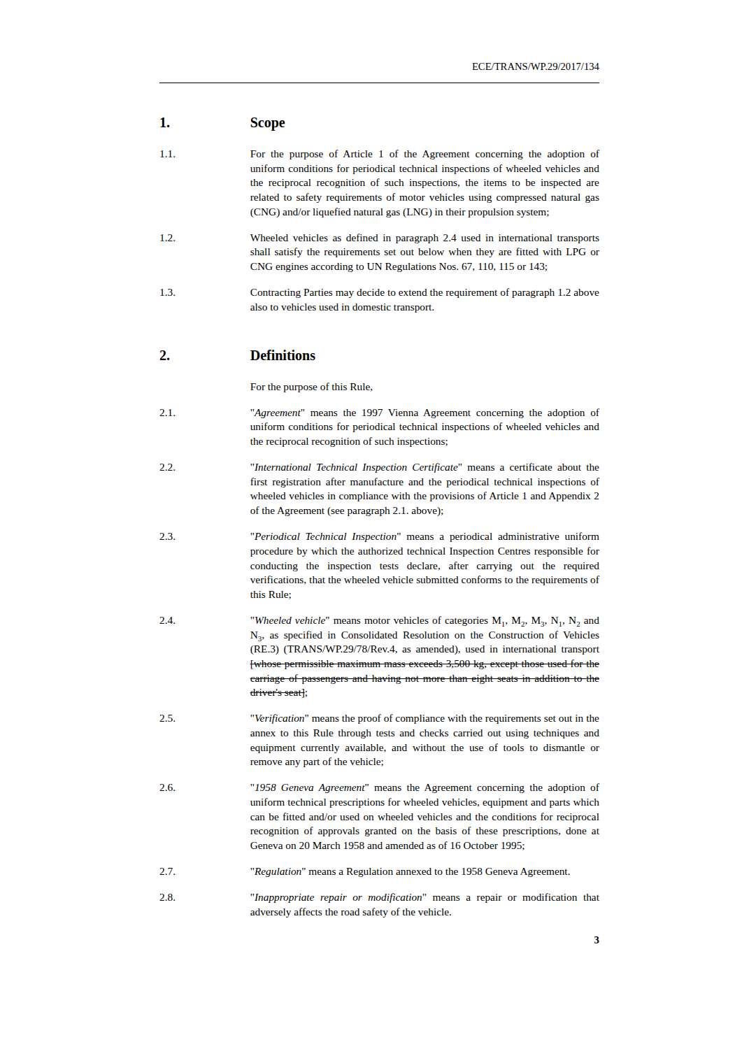ECE/TRANS/WP.29/2017/134
1. Scope
1.1.
For the purpose of Article 1 of the Agreement concerning the adoption of uniform conditions for periodical technical inspections of wheeled vehicles and the reciprocal recognition of such inspections, the items to be inspected are related to safety requirements of motor vehicles using compressed natural gas (CNG) and/or liquefied natural gas (LNG) in their propulsion system;
1.2.
Wheeled vehicles as defined in paragraph 2.4 used in international transports shall satisfy the requirements set out below when they are fitted with LPG or CNG engines according to UN Regulations Nos. 67, 110, 115 or 143;
1.3.
Contracting Parties may decide to extend the requirement of paragraph 1.2 above also to vehicles used in domestic transport.
2. Definitions
For the purpose of this Rule,
2.1.
"Agreement" means the 1997 Vienna Agreement concerning the adoption of uniform conditions for periodical technical inspections of wheeled vehicles and the reciprocal recognition of such inspections;
2.2.
"International Technical Inspection Certificate" means a certificate about the first registration after manufacture and the periodical technical inspections of wheeled vehicles in compliance with the provisions of Article 1 and Appendix 2 of the Agreement (see paragraph 2.1. above);
2.3.
"Periodical Technical Inspection" means a periodical administrative uniform procedure by which the authorized technical Inspection Centres responsible for conducting the inspection tests declare, after carrying out the required verifications, that the wheeled vehicle submitted conforms to the requirements of this Rule;
2.4.
"Wheeled vehicle" means motor vehicles of categories M1, M2, M3, N1, N2 and N3, as specified in Consolidated Resolution on the Construction of Vehicles (RE.3) (TRANS/WP.29/78/Rev.4, as amended), used in international transport [whose permissible maximum mass exceeds 3,500 kg, except those used for the carriage of passengers and having not more than eight seats in addition to the driver's seat];
2.5.
"Verification" means the proof of compliance with the requirements set out in the annex to this Rule through tests and checks carried out using techniques and equipment currently available, and without the use of tools to dismantle or remove any part of the vehicle;
2.6.
"1958 Geneva Agreement" means the Agreement concerning the adoption of uniform technical prescriptions for wheeled vehicles, equipment and parts which can be fitted and/or used on wheeled vehicles and the conditions for reciprocal recognition of approvals granted on the basis of these prescriptions, done at Geneva on 20 March 1958 and amended as of 16 October 1995;
2.7.
"Regulation" means a Regulation annexed to the 1958 Geneva Agreement.
2.8.
"Inappropriate repair or modification" means a repair or modification that adversely affects the road safety of the vehicle.
3